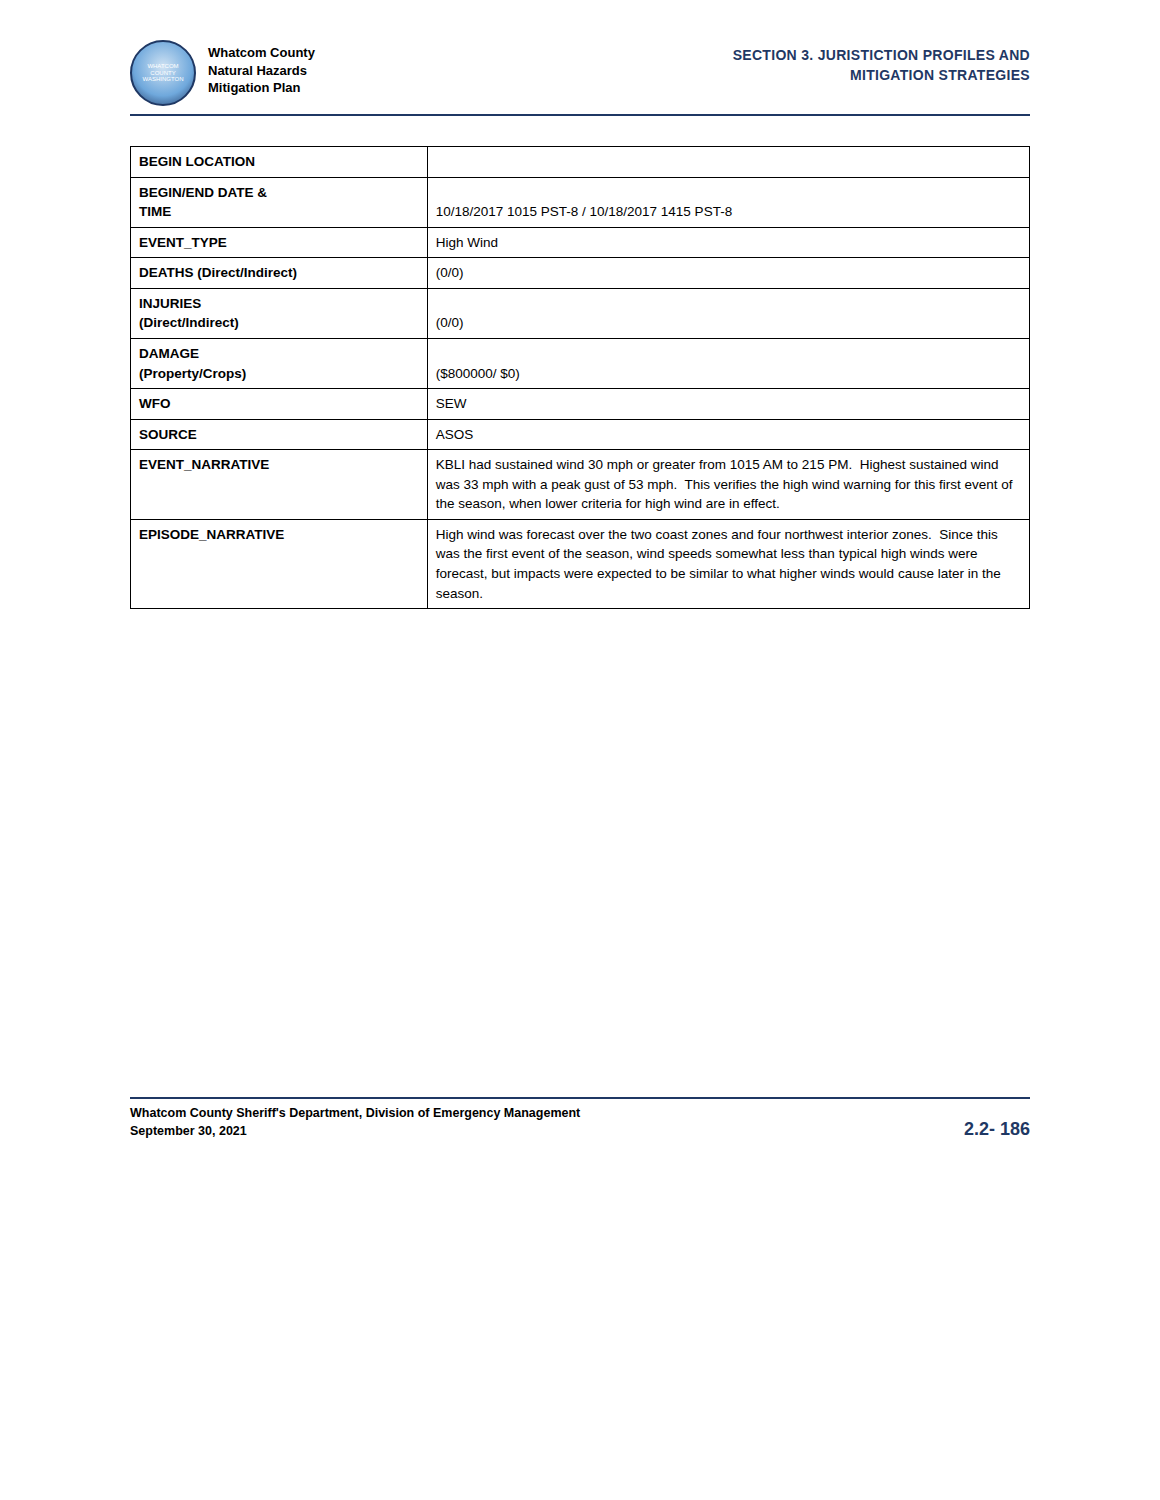WHATCOM
COUNTY
WASHINGTON
Whatcom County
Natural Hazards
Mitigation Plan
SECTION 3. JURISTICTION PROFILES AND
MITIGATION STRATEGIES
| BEGIN LOCATION | |
| BEGIN/END DATE & TIME | 10/18/2017 1015 PST-8 / 10/18/2017 1415 PST-8 |
| EVENT_TYPE | High Wind |
| DEATHS (Direct/Indirect) | (0/0) |
| INJURIES (Direct/Indirect) | (0/0) |
| DAMAGE (Property/Crops) | ($800000/ $0) |
| WFO | SEW |
| SOURCE | ASOS |
| EVENT_NARRATIVE | KBLI had sustained wind 30 mph or greater from 1015 AM to 215 PM. Highest sustained wind was 33 mph with a peak gust of 53 mph. This verifies the high wind warning for this first event of the season, when lower criteria for high wind are in effect. |
| EPISODE_NARRATIVE | High wind was forecast over the two coast zones and four northwest interior zones. Since this was the first event of the season, wind speeds somewhat less than typical high winds were forecast, but impacts were expected to be similar to what higher winds would cause later in the season. |
Whatcom County Sheriff's Department, Division of Emergency Management
September 30, 2021
2.2- 186